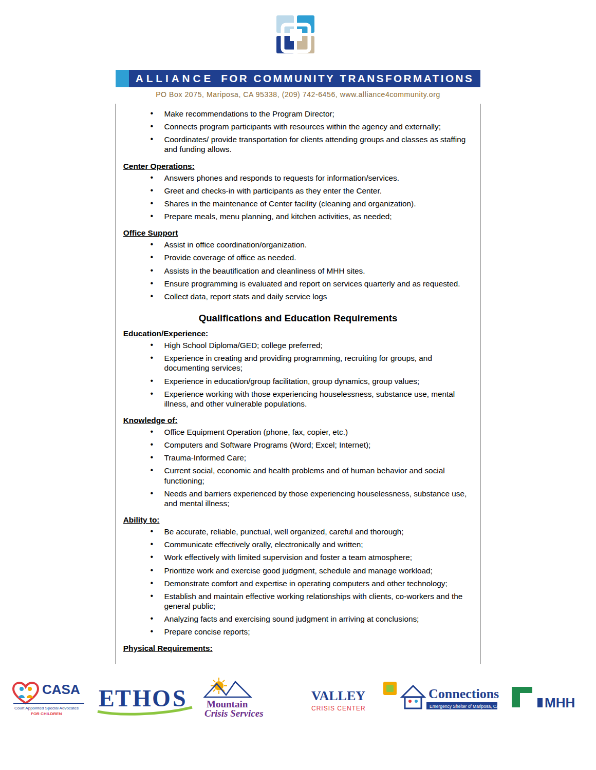ALLIANCE FOR COMMUNITY TRANSFORMATIONS
PO Box 2075, Mariposa, CA 95338, (209) 742-6456, www.alliance4community.org
Make recommendations to the Program Director;
Connects program participants with resources within the agency and externally;
Coordinates/ provide transportation for clients attending groups and classes as staffing and funding allows.
Center Operations:
Answers phones and responds to requests for information/services.
Greet and checks-in with participants as they enter the Center.
Shares in the maintenance of Center facility (cleaning and organization).
Prepare meals, menu planning, and kitchen activities, as needed;
Office Support
Assist in office coordination/organization.
Provide coverage of office as needed.
Assists in the beautification and cleanliness of MHH sites.
Ensure programming is evaluated and report on services quarterly and as requested.
Collect data, report stats and daily service logs
Qualifications and Education Requirements
Education/Experience:
High School Diploma/GED; college preferred;
Experience in creating and providing programming, recruiting for groups, and documenting services;
Experience in education/group facilitation, group dynamics, group values;
Experience working with those experiencing houselessness, substance use, mental illness, and other vulnerable populations.
Knowledge of:
Office Equipment Operation (phone, fax, copier, etc.)
Computers and Software Programs (Word; Excel; Internet);
Trauma-Informed Care;
Current social, economic and health problems and of human behavior and social functioning;
Needs and barriers experienced by those experiencing houselessness, substance use, and mental illness;
Ability to:
Be accurate, reliable, punctual, well organized, careful and thorough;
Communicate effectively orally, electronically and written;
Work effectively with limited supervision and foster a team atmosphere;
Prioritize work and exercise good judgment, schedule and manage workload;
Demonstrate comfort and expertise in operating computers and other technology;
Establish and maintain effective working relationships with clients, co-workers and the general public;
Analyzing facts and exercising sound judgment in arriving at conclusions;
Prepare concise reports;
Physical Requirements:
CASA Court Appointed Special Advocates FOR CHILDREN
E T H O S
Mountain Crisis Services
VALLEY CRISIS CENTER
Connections Emergency Shelter of Mariposa, CA
MHH